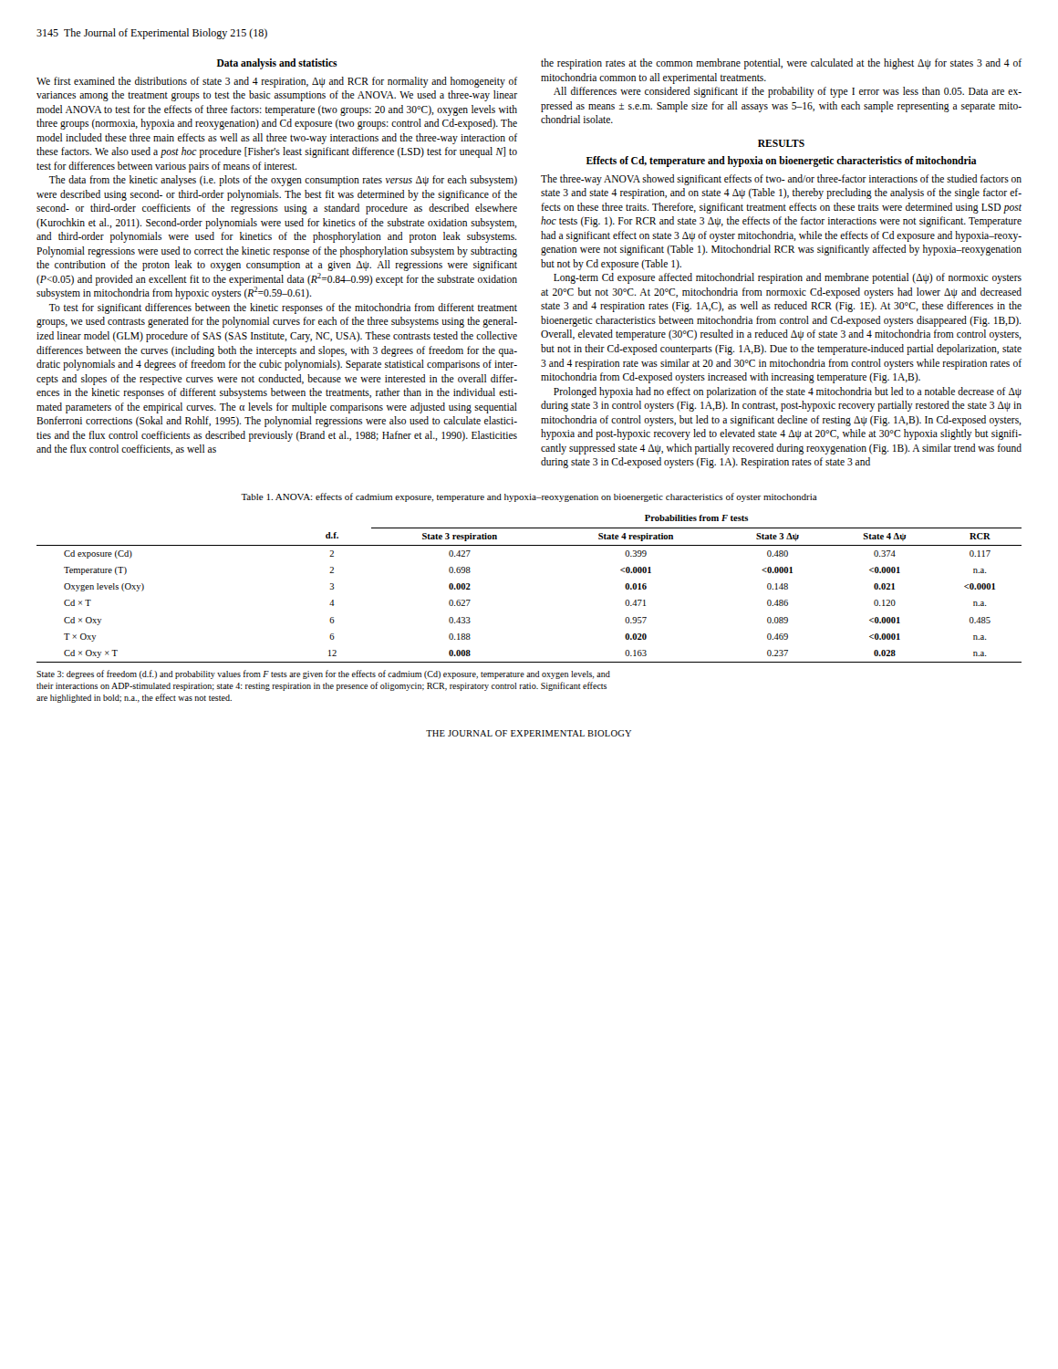3145 The Journal of Experimental Biology 215 (18)
Data analysis and statistics
We first examined the distributions of state 3 and 4 respiration, Δψ and RCR for normality and homogeneity of variances among the treatment groups to test the basic assumptions of the ANOVA. We used a three-way linear model ANOVA to test for the effects of three factors: temperature (two groups: 20 and 30°C), oxygen levels with three groups (normoxia, hypoxia and reoxygenation) and Cd exposure (two groups: control and Cd-exposed). The model included these three main effects as well as all three two-way interactions and the three-way interaction of these factors. We also used a post hoc procedure [Fisher's least significant difference (LSD) test for unequal N] to test for differences between various pairs of means of interest.
The data from the kinetic analyses (i.e. plots of the oxygen consumption rates versus Δψ for each subsystem) were described using second- or third-order polynomials. The best fit was determined by the significance of the second- or third-order coefficients of the regressions using a standard procedure as described elsewhere (Kurochkin et al., 2011). Second-order polynomials were used for kinetics of the substrate oxidation subsystem, and third-order polynomials were used for kinetics of the phosphorylation and proton leak subsystems. Polynomial regressions were used to correct the kinetic response of the phosphorylation subsystem by subtracting the contribution of the proton leak to oxygen consumption at a given Δψ. All regressions were significant (P<0.05) and provided an excellent fit to the experimental data (R2=0.84–0.99) except for the substrate oxidation subsystem in mitochondria from hypoxic oysters (R2=0.59–0.61).
To test for significant differences between the kinetic responses of the mitochondria from different treatment groups, we used contrasts generated for the polynomial curves for each of the three subsystems using the generalized linear model (GLM) procedure of SAS (SAS Institute, Cary, NC, USA). These contrasts tested the collective differences between the curves (including both the intercepts and slopes, with 3 degrees of freedom for the quadratic polynomials and 4 degrees of freedom for the cubic polynomials). Separate statistical comparisons of intercepts and slopes of the respective curves were not conducted, because we were interested in the overall differences in the kinetic responses of different subsystems between the treatments, rather than in the individual estimated parameters of the empirical curves. The α levels for multiple comparisons were adjusted using sequential Bonferroni corrections (Sokal and Rohlf, 1995). The polynomial regressions were also used to calculate elasticities and the flux control coefficients as described previously (Brand et al., 1988; Hafner et al., 1990). Elasticities and the flux control coefficients, as well as
the respiration rates at the common membrane potential, were calculated at the highest Δψ for states 3 and 4 of mitochondria common to all experimental treatments.
All differences were considered significant if the probability of type I error was less than 0.05. Data are expressed as means ± s.e.m. Sample size for all assays was 5–16, with each sample representing a separate mitochondrial isolate.
RESULTS
Effects of Cd, temperature and hypoxia on bioenergetic characteristics of mitochondria
The three-way ANOVA showed significant effects of two- and/or three-factor interactions of the studied factors on state 3 and state 4 respiration, and on state 4 Δψ (Table 1), thereby precluding the analysis of the single factor effects on these three traits. Therefore, significant treatment effects on these traits were determined using LSD post hoc tests (Fig. 1). For RCR and state 3 Δψ, the effects of the factor interactions were not significant. Temperature had a significant effect on state 3 Δψ of oyster mitochondria, while the effects of Cd exposure and hypoxia–reoxygenation were not significant (Table 1). Mitochondrial RCR was significantly affected by hypoxia–reoxygenation but not by Cd exposure (Table 1).
Long-term Cd exposure affected mitochondrial respiration and membrane potential (Δψ) of normoxic oysters at 20°C but not 30°C. At 20°C, mitochondria from normoxic Cd-exposed oysters had lower Δψ and decreased state 3 and 4 respiration rates (Fig. 1A,C), as well as reduced RCR (Fig. 1E). At 30°C, these differences in the bioenergetic characteristics between mitochondria from control and Cd-exposed oysters disappeared (Fig. 1B,D). Overall, elevated temperature (30°C) resulted in a reduced Δψ of state 3 and 4 mitochondria from control oysters, but not in their Cd-exposed counterparts (Fig. 1A,B). Due to the temperature-induced partial depolarization, state 3 and 4 respiration rate was similar at 20 and 30°C in mitochondria from control oysters while respiration rates of mitochondria from Cd-exposed oysters increased with increasing temperature (Fig. 1A,B).
Prolonged hypoxia had no effect on polarization of the state 4 mitochondria but led to a notable decrease of Δψ during state 3 in control oysters (Fig. 1A,B). In contrast, post-hypoxic recovery partially restored the state 3 Δψ in mitochondria of control oysters, but led to a significant decline of resting Δψ (Fig. 1A,B). In Cd-exposed oysters, hypoxia and post-hypoxic recovery led to elevated state 4 Δψ at 20°C, while at 30°C hypoxia slightly but significantly suppressed state 4 Δψ, which partially recovered during reoxygenation (Fig. 1B). A similar trend was found during state 3 in Cd-exposed oysters (Fig. 1A). Respiration rates of state 3 and
Table 1. ANOVA: effects of cadmium exposure, temperature and hypoxia–reoxygenation on bioenergetic characteristics of oyster mitochondria
| | | Probabilities from F tests |
| --- | --- | --- |
| | d.f. | State 3 respiration | State 4 respiration | State 3 Δψ | State 4 Δψ | RCR |
| Cd exposure (Cd) | 2 | 0.427 | 0.399 | 0.480 | 0.374 | 0.117 |
| Temperature (T) | 2 | 0.698 | <0.0001 | <0.0001 | <0.0001 | n.a. |
| Oxygen levels (Oxy) | 3 | 0.002 | 0.016 | 0.148 | 0.021 | <0.0001 |
| Cd × T | 4 | 0.627 | 0.471 | 0.486 | 0.120 | n.a. |
| Cd × Oxy | 6 | 0.433 | 0.957 | 0.089 | <0.0001 | 0.485 |
| T × Oxy | 6 | 0.188 | 0.020 | 0.469 | <0.0001 | n.a. |
| Cd × Oxy × T | 12 | 0.008 | 0.163 | 0.237 | 0.028 | n.a. |
State 3: degrees of freedom (d.f.) and probability values from F tests are given for the effects of cadmium (Cd) exposure, temperature and oxygen levels, and their interactions on ADP-stimulated respiration; state 4: resting respiration in the presence of oligomycin; RCR, respiratory control ratio. Significant effects are highlighted in bold; n.a., the effect was not tested.
THE JOURNAL OF EXPERIMENTAL BIOLOGY